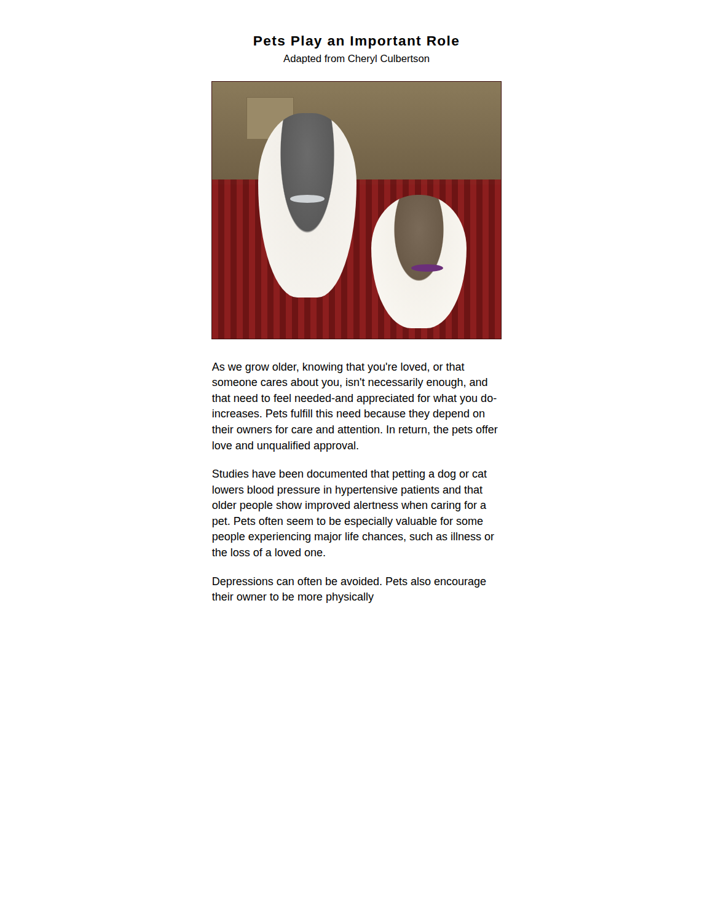Pets Play an Important Role
Adapted from Cheryl Culbertson
As we grow older, knowing that you're loved, or that someone cares about you, isn't necessarily enough, and that need to feel needed-and appreciated for what you do-increases. Pets fulfill this need because they depend on their owners for care and attention. In return, the pets offer love and unqualified approval.
Studies have been documented that petting a dog or cat lowers blood pressure in hypertensive patients and that older people show improved alertness when caring for a pet. Pets often seem to be especially valuable for some people experiencing major life chances, such as illness or the loss of a loved one.
Depressions can often be avoided. Pets also encourage their owner to be more physically